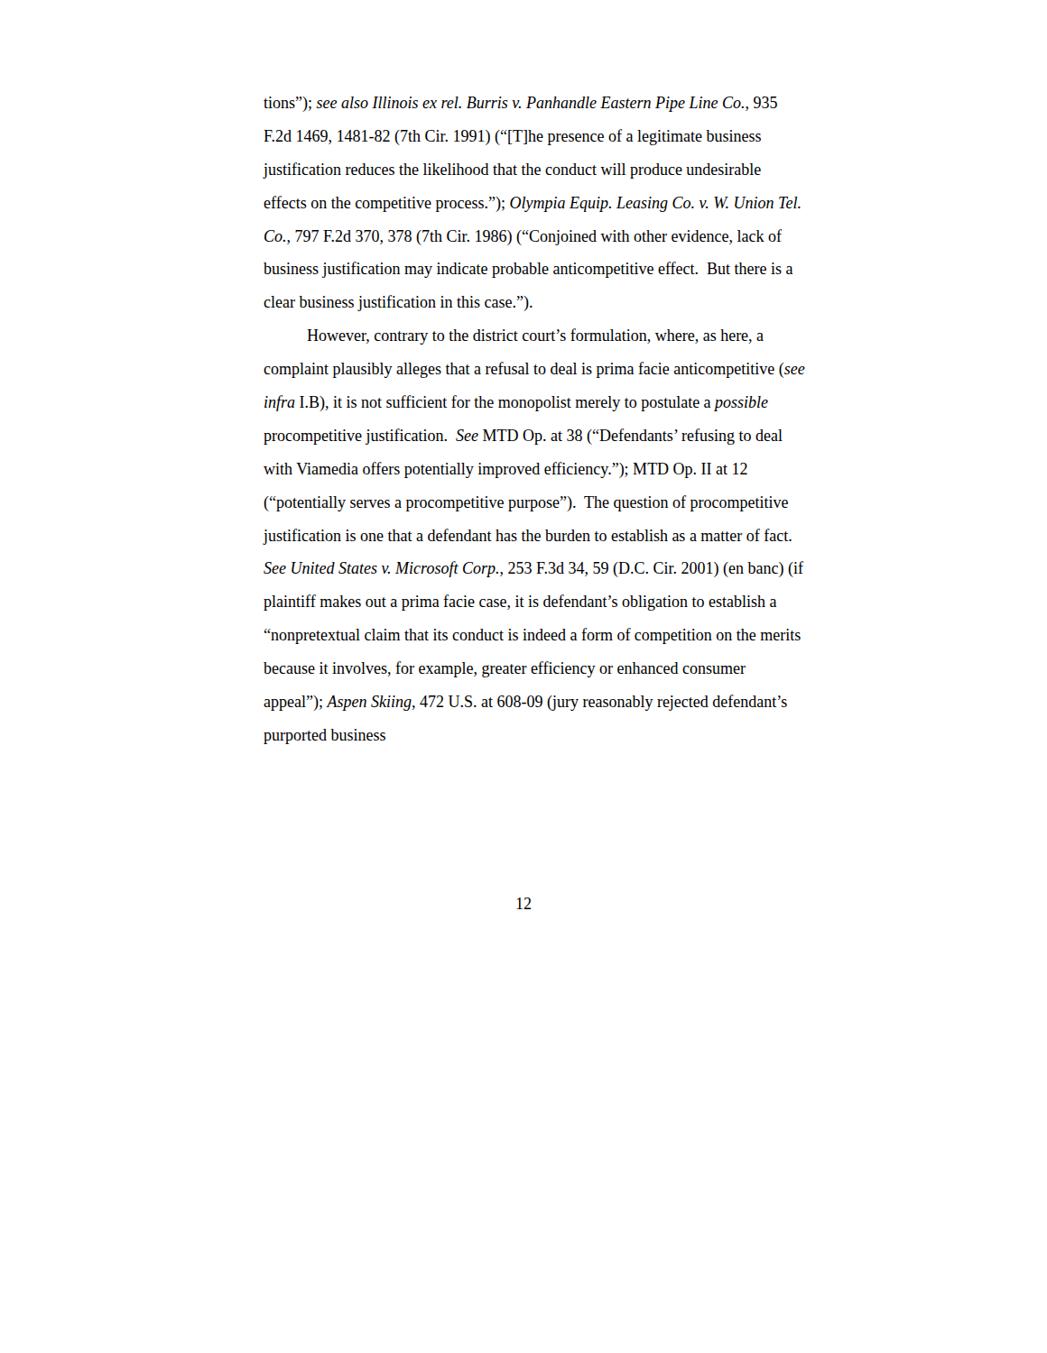tions”); see also Illinois ex rel. Burris v. Panhandle Eastern Pipe Line Co., 935 F.2d 1469, 1481-82 (7th Cir. 1991) (“[T]he presence of a legitimate business justification reduces the likelihood that the conduct will produce undesirable effects on the competitive process.”); Olympia Equip. Leasing Co. v. W. Union Tel. Co., 797 F.2d 370, 378 (7th Cir. 1986) (“Conjoined with other evidence, lack of business justification may indicate probable anticompetitive effect. But there is a clear business justification in this case.”).
However, contrary to the district court’s formulation, where, as here, a complaint plausibly alleges that a refusal to deal is prima facie anticompetitive (see infra I.B), it is not sufficient for the monopolist merely to postulate a possible procompetitive justification. See MTD Op. at 38 (“Defendants’ refusing to deal with Viamedia offers potentially improved efficiency.”); MTD Op. II at 12 (“potentially serves a procompetitive purpose”). The question of procompetitive justification is one that a defendant has the burden to establish as a matter of fact. See United States v. Microsoft Corp., 253 F.3d 34, 59 (D.C. Cir. 2001) (en banc) (if plaintiff makes out a prima facie case, it is defendant’s obligation to establish a “nonpretextual claim that its conduct is indeed a form of competition on the merits because it involves, for example, greater efficiency or enhanced consumer appeal”); Aspen Skiing, 472 U.S. at 608-09 (jury reasonably rejected defendant’s purported business
12